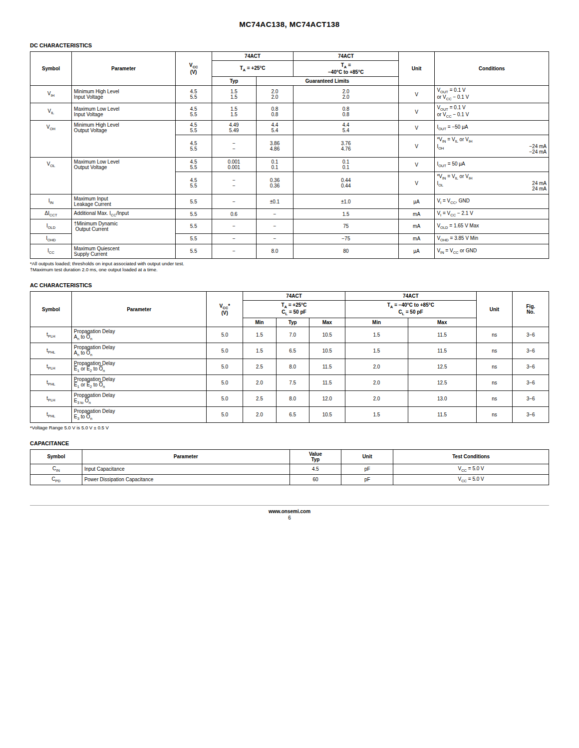MC74AC138, MC74ACT138
DC CHARACTERISTICS
| Symbol | Parameter | V CC (V) | 74ACT | 74ACT | Unit | Conditions |
| --- | --- | --- | --- | --- | --- | --- |
| T A = +25°C | T A = −40°C to +85°C |
| Typ | Guaranteed Limits |
| V IH | Minimum High Level Input Voltage | 4.5 5.5 | 1.5 1.5 | 2.0 2.0 | 2.0 2.0 | V | V OUT = 0.1 V or V CC − 0.1 V |
| V IL | Maximum Low Level Input Voltage | 4.5 5.5 | 1.5 1.5 | 0.8 0.8 | 0.8 0.8 | V | V OUT = 0.1 V or V CC − 0.1 V |
| V OH | Minimum High Level Output Voltage | 4.5 5.5 | 4.49 5.49 | 4.4 5.4 | 4.4 5.4 | V | I OUT = −50 µA |
| | | 4.5 5.5 | − − | 3.86 4.86 | 3.76 4.76 | V | *V IN = V IL or V IH I OH −24 mA −24 mA |
| V OL | Maximum Low Level Output Voltage | 4.5 5.5 | 0.001 0.001 | 0.1 0.1 | 0.1 0.1 | V | I OUT = 50 µA |
| | | 4.5 5.5 | − − | 0.36 0.36 | 0.44 0.44 | V | *V IN = V IL or V IH I OL 24 mA 24 mA |
| I IN | Maximum Input Leakage Current | 5.5 | − | ±0.1 | ±1.0 | µA | V I = V CC , GND |
| ΔI CCT | Additional Max. I CC /Input | 5.5 | 0.6 | − | 1.5 | mA | V I = V CC − 2.1 V |
| I OLD | †Minimum Dynamic Output Current | 5.5 | − | − | 75 | mA | V OLD = 1.65 V Max |
| I OHD | | 5.5 | − | − | −75 | mA | V OHD = 3.85 V Min |
| I CC | Maximum Quiescent Supply Current | 5.5 | − | 8.0 | 80 | µA | V IN = V CC or GND |
*All outputs loaded; thresholds on input associated with output under test.
†Maximum test duration 2.0 ms, one output loaded at a time.
AC CHARACTERISTICS
| Symbol | Parameter | V CC * (V) | 74ACT | 74ACT | Unit | Fig. No. |
| --- | --- | --- | --- | --- | --- | --- |
| T A = +25°C C L = 50 pF | T A = −40°C to +85°C C L = 50 pF |
| Min | Typ | Max | Min | Max |
| t PLH | Propagation Delay A n to O n | 5.0 | 1.5 | 7.0 | 10.5 | 1.5 | 11.5 | ns | 3−6 |
| t PHL | Propagation Delay A n to O n | 5.0 | 1.5 | 6.5 | 10.5 | 1.5 | 11.5 | ns | 3−6 |
| t PLH | Propagation Delay E 1 or E 2 to O n | 5.0 | 2.5 | 8.0 | 11.5 | 2.0 | 12.5 | ns | 3−6 |
| t PHL | Propagation Delay E 1 or E 2 to O n | 5.0 | 2.0 | 7.5 | 11.5 | 2.0 | 12.5 | ns | 3−6 |
| t PLH | Propagation Delay E 3 to O n | 5.0 | 2.5 | 8.0 | 12.0 | 2.0 | 13.0 | ns | 3−6 |
| t PHL | Propagation Delay E 3 to O n | 5.0 | 2.0 | 6.5 | 10.5 | 1.5 | 11.5 | ns | 3−6 |
*Voltage Range 5.0 V is 5.0 V ± 0.5 V
CAPACITANCE
| Symbol | Parameter | Value Typ | Unit | Test Conditions |
| --- | --- | --- | --- | --- |
| C IN | Input Capacitance | 4.5 | pF | V CC = 5.0 V |
| C PD | Power Dissipation Capacitance | 60 | pF | V CC = 5.0 V |
www.onsemi.com
6